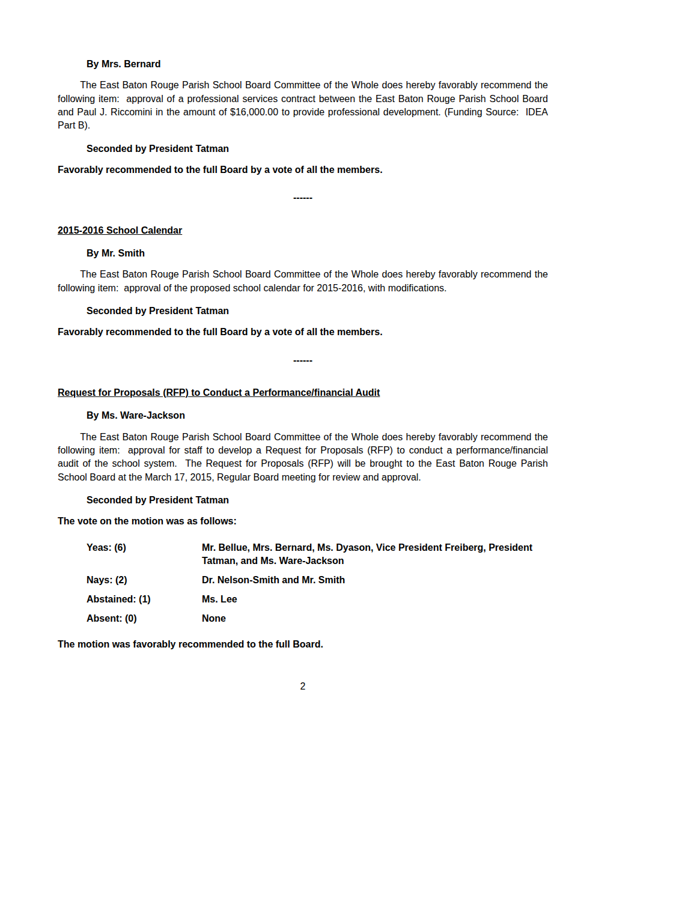By Mrs. Bernard
The East Baton Rouge Parish School Board Committee of the Whole does hereby favorably recommend the following item: approval of a professional services contract between the East Baton Rouge Parish School Board and Paul J. Riccomini in the amount of $16,000.00 to provide professional development. (Funding Source: IDEA Part B).
Seconded by President Tatman
Favorably recommended to the full Board by a vote of all the members.
------
2015-2016 School Calendar
By Mr. Smith
The East Baton Rouge Parish School Board Committee of the Whole does hereby favorably recommend the following item: approval of the proposed school calendar for 2015-2016, with modifications.
Seconded by President Tatman
Favorably recommended to the full Board by a vote of all the members.
------
Request for Proposals (RFP) to Conduct a Performance/financial Audit
By Ms. Ware-Jackson
The East Baton Rouge Parish School Board Committee of the Whole does hereby favorably recommend the following item: approval for staff to develop a Request for Proposals (RFP) to conduct a performance/financial audit of the school system. The Request for Proposals (RFP) will be brought to the East Baton Rouge Parish School Board at the March 17, 2015, Regular Board meeting for review and approval.
Seconded by President Tatman
The vote on the motion was as follows:
| Yeas: (6) | Mr. Bellue, Mrs. Bernard, Ms. Dyason, Vice President Freiberg, President Tatman, and Ms. Ware-Jackson |
| Nays: (2) | Dr. Nelson-Smith and Mr. Smith |
| Abstained: (1) | Ms. Lee |
| Absent: (0) | None |
The motion was favorably recommended to the full Board.
2